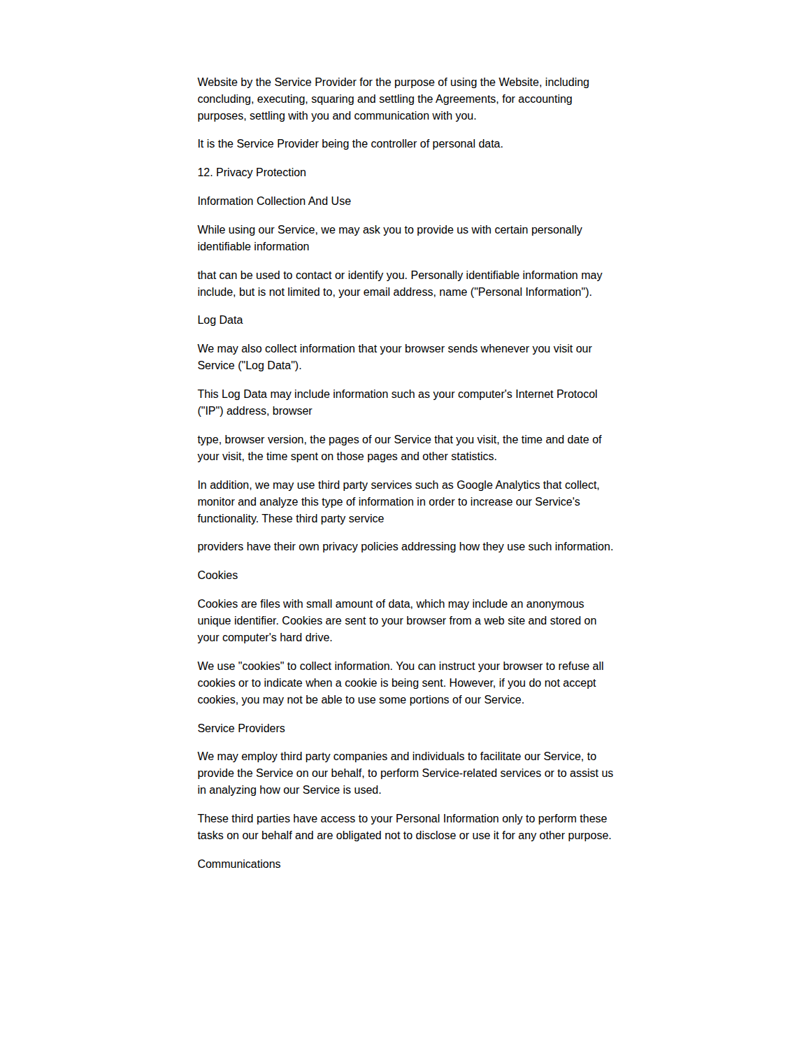Website by the Service Provider for the purpose of using the Website, including concluding, executing, squaring and settling the Agreements, for accounting purposes, settling with you and communication with you.
It is the Service Provider being the controller of personal data.
12. Privacy Protection
Information Collection And Use
While using our Service, we may ask you to provide us with certain personally identifiable information
that can be used to contact or identify you. Personally identifiable information may include, but is not limited to, your email address, name ("Personal Information").
Log Data
We may also collect information that your browser sends whenever you visit our Service ("Log Data").
This Log Data may include information such as your computer's Internet Protocol ("IP") address, browser
type, browser version, the pages of our Service that you visit, the time and date of your visit, the time spent on those pages and other statistics.
In addition, we may use third party services such as Google Analytics that collect, monitor and analyze this type of information in order to increase our Service's functionality. These third party service
providers have their own privacy policies addressing how they use such information.
Cookies
Cookies are files with small amount of data, which may include an anonymous unique identifier. Cookies are sent to your browser from a web site and stored on your computer's hard drive.
We use "cookies" to collect information. You can instruct your browser to refuse all cookies or to indicate when a cookie is being sent. However, if you do not accept cookies, you may not be able to use some portions of our Service.
Service Providers
We may employ third party companies and individuals to facilitate our Service, to provide the Service on our behalf, to perform Service-related services or to assist us in analyzing how our Service is used.
These third parties have access to your Personal Information only to perform these tasks on our behalf and are obligated not to disclose or use it for any other purpose.
Communications